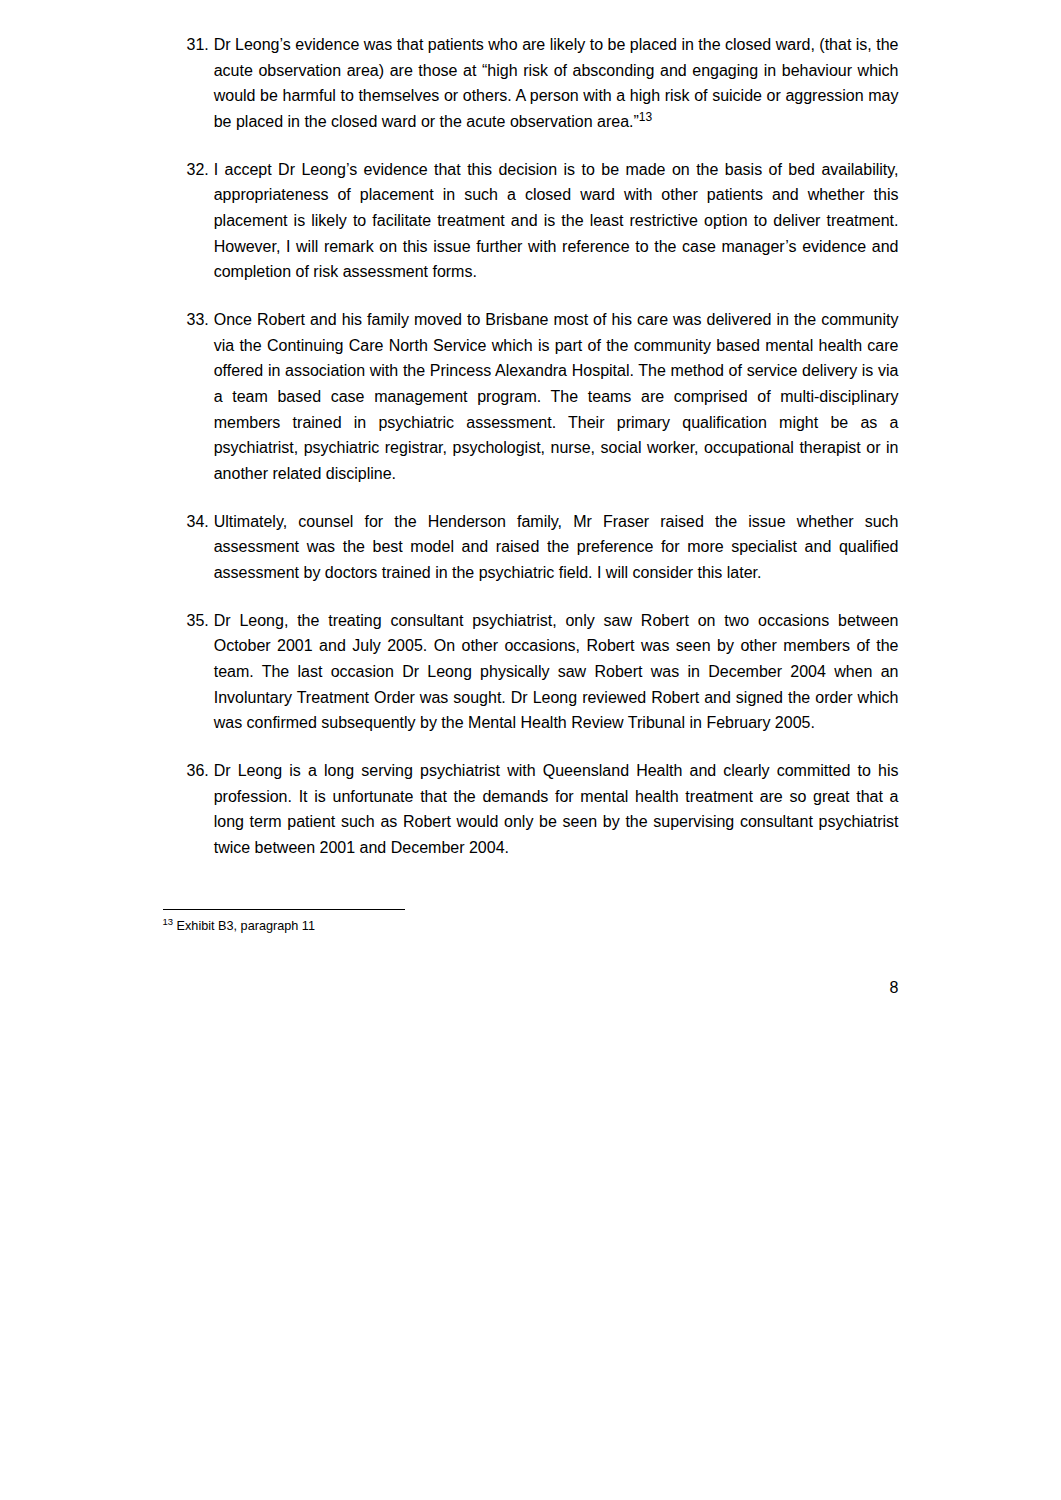31. Dr Leong’s evidence was that patients who are likely to be placed in the closed ward, (that is, the acute observation area) are those at “high risk of absconding and engaging in behaviour which would be harmful to themselves or others. A person with a high risk of suicide or aggression may be placed in the closed ward or the acute observation area.”13
32. I accept Dr Leong’s evidence that this decision is to be made on the basis of bed availability, appropriateness of placement in such a closed ward with other patients and whether this placement is likely to facilitate treatment and is the least restrictive option to deliver treatment. However, I will remark on this issue further with reference to the case manager’s evidence and completion of risk assessment forms.
33. Once Robert and his family moved to Brisbane most of his care was delivered in the community via the Continuing Care North Service which is part of the community based mental health care offered in association with the Princess Alexandra Hospital. The method of service delivery is via a team based case management program. The teams are comprised of multi-disciplinary members trained in psychiatric assessment. Their primary qualification might be as a psychiatrist, psychiatric registrar, psychologist, nurse, social worker, occupational therapist or in another related discipline.
34. Ultimately, counsel for the Henderson family, Mr Fraser raised the issue whether such assessment was the best model and raised the preference for more specialist and qualified assessment by doctors trained in the psychiatric field. I will consider this later.
35. Dr Leong, the treating consultant psychiatrist, only saw Robert on two occasions between October 2001 and July 2005. On other occasions, Robert was seen by other members of the team. The last occasion Dr Leong physically saw Robert was in December 2004 when an Involuntary Treatment Order was sought. Dr Leong reviewed Robert and signed the order which was confirmed subsequently by the Mental Health Review Tribunal in February 2005.
36. Dr Leong is a long serving psychiatrist with Queensland Health and clearly committed to his profession. It is unfortunate that the demands for mental health treatment are so great that a long term patient such as Robert would only be seen by the supervising consultant psychiatrist twice between 2001 and December 2004.
13 Exhibit B3, paragraph 11
8